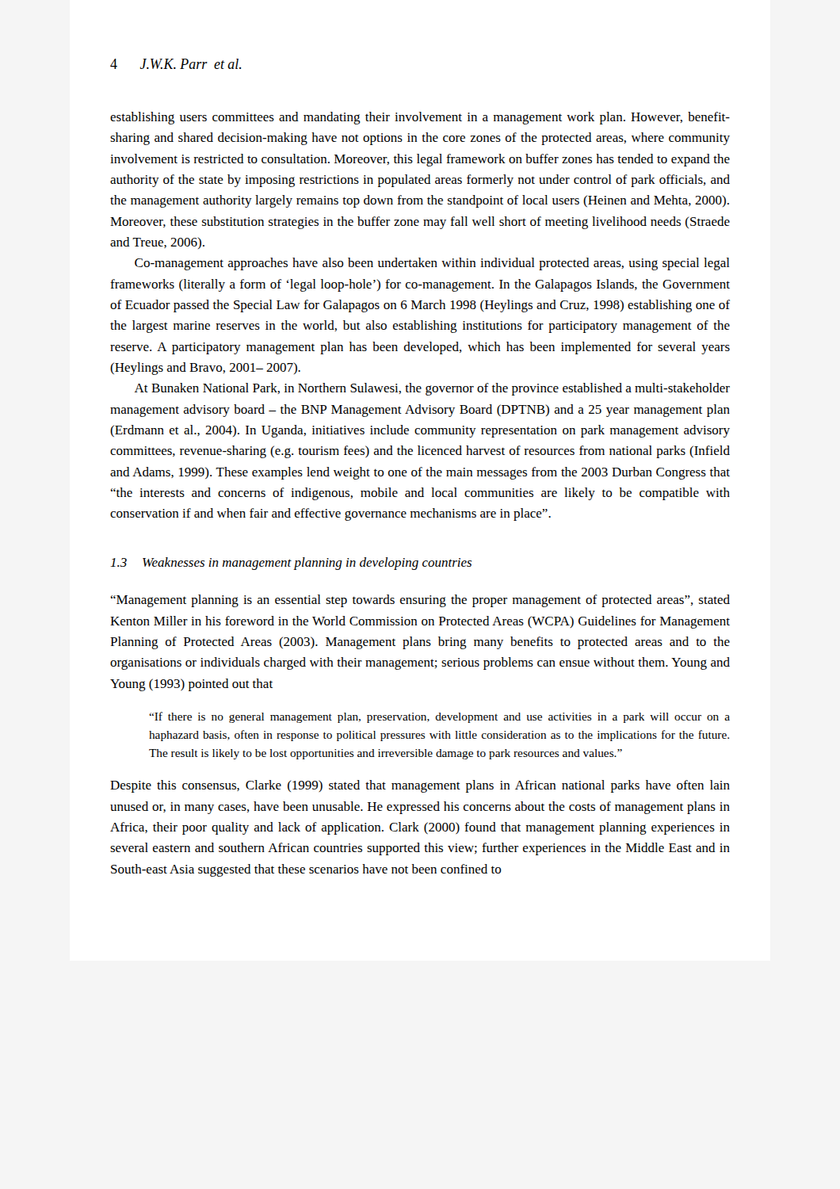4 J.W.K. Parr et al.
establishing users committees and mandating their involvement in a management work plan. However, benefit-sharing and shared decision-making have not options in the core zones of the protected areas, where community involvement is restricted to consultation. Moreover, this legal framework on buffer zones has tended to expand the authority of the state by imposing restrictions in populated areas formerly not under control of park officials, and the management authority largely remains top down from the standpoint of local users (Heinen and Mehta, 2000). Moreover, these substitution strategies in the buffer zone may fall well short of meeting livelihood needs (Straede and Treue, 2006).
Co-management approaches have also been undertaken within individual protected areas, using special legal frameworks (literally a form of ‘legal loop-hole’) for co-management. In the Galapagos Islands, the Government of Ecuador passed the Special Law for Galapagos on 6 March 1998 (Heylings and Cruz, 1998) establishing one of the largest marine reserves in the world, but also establishing institutions for participatory management of the reserve. A participatory management plan has been developed, which has been implemented for several years (Heylings and Bravo, 2001– 2007).
At Bunaken National Park, in Northern Sulawesi, the governor of the province established a multi-stakeholder management advisory board – the BNP Management Advisory Board (DPTNB) and a 25 year management plan (Erdmann et al., 2004). In Uganda, initiatives include community representation on park management advisory committees, revenue-sharing (e.g. tourism fees) and the licenced harvest of resources from national parks (Infield and Adams, 1999). These examples lend weight to one of the main messages from the 2003 Durban Congress that “the interests and concerns of indigenous, mobile and local communities are likely to be compatible with conservation if and when fair and effective governance mechanisms are in place”.
1.3 Weaknesses in management planning in developing countries
“Management planning is an essential step towards ensuring the proper management of protected areas”, stated Kenton Miller in his foreword in the World Commission on Protected Areas (WCPA) Guidelines for Management Planning of Protected Areas (2003). Management plans bring many benefits to protected areas and to the organisations or individuals charged with their management; serious problems can ensue without them. Young and Young (1993) pointed out that
“If there is no general management plan, preservation, development and use activities in a park will occur on a haphazard basis, often in response to political pressures with little consideration as to the implications for the future. The result is likely to be lost opportunities and irreversible damage to park resources and values.”
Despite this consensus, Clarke (1999) stated that management plans in African national parks have often lain unused or, in many cases, have been unusable. He expressed his concerns about the costs of management plans in Africa, their poor quality and lack of application. Clark (2000) found that management planning experiences in several eastern and southern African countries supported this view; further experiences in the Middle East and in South-east Asia suggested that these scenarios have not been confined to